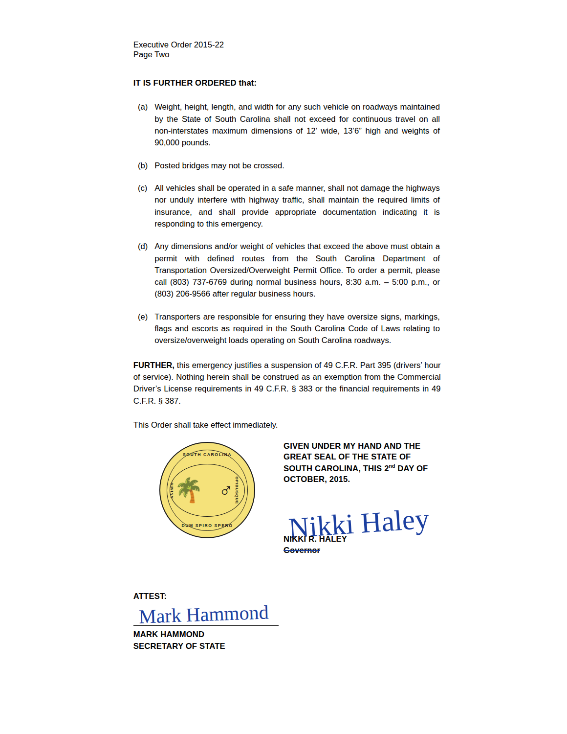Executive Order 2015-22
Page Two
IT IS FURTHER ORDERED that:
(a) Weight, height, length, and width for any such vehicle on roadways maintained by the State of South Carolina shall not exceed for continuous travel on all non-interstates maximum dimensions of 12’ wide, 13’6” high and weights of 90,000 pounds.
(b) Posted bridges may not be crossed.
(c) All vehicles shall be operated in a safe manner, shall not damage the highways nor unduly interfere with highway traffic, shall maintain the required limits of insurance, and shall provide appropriate documentation indicating it is responding to this emergency.
(d) Any dimensions and/or weight of vehicles that exceed the above must obtain a permit with defined routes from the South Carolina Department of Transportation Oversized/Overweight Permit Office. To order a permit, please call (803) 737-6769 during normal business hours, 8:30 a.m. – 5:00 p.m., or (803) 206-9566 after regular business hours.
(e) Transporters are responsible for ensuring they have oversize signs, markings, flags and escorts as required in the South Carolina Code of Laws relating to oversize/overweight loads operating on South Carolina roadways.
FURTHER, this emergency justifies a suspension of 49 C.F.R. Part 395 (drivers’ hour of service). Nothing herein shall be construed as an exemption from the Commercial Driver’s License requirements in 49 C.F.R. § 383 or the financial requirements in 49 C.F.R. § 387.
This Order shall take effect immediately.
SOUTH CAROLINA
ANIMIS
OPIBUSQUE
DUM SPIRO SPERO
🌴
♂
GIVEN UNDER MY HAND AND THE GREAT SEAL OF THE STATE OF SOUTH CAROLINA, THIS 2nd DAY OF OCTOBER, 2015.
Nikki Haley
NIKKI R. HALEY
Governor
ATTEST:
Mark Hammond
MARK HAMMOND
SECRETARY OF STATE